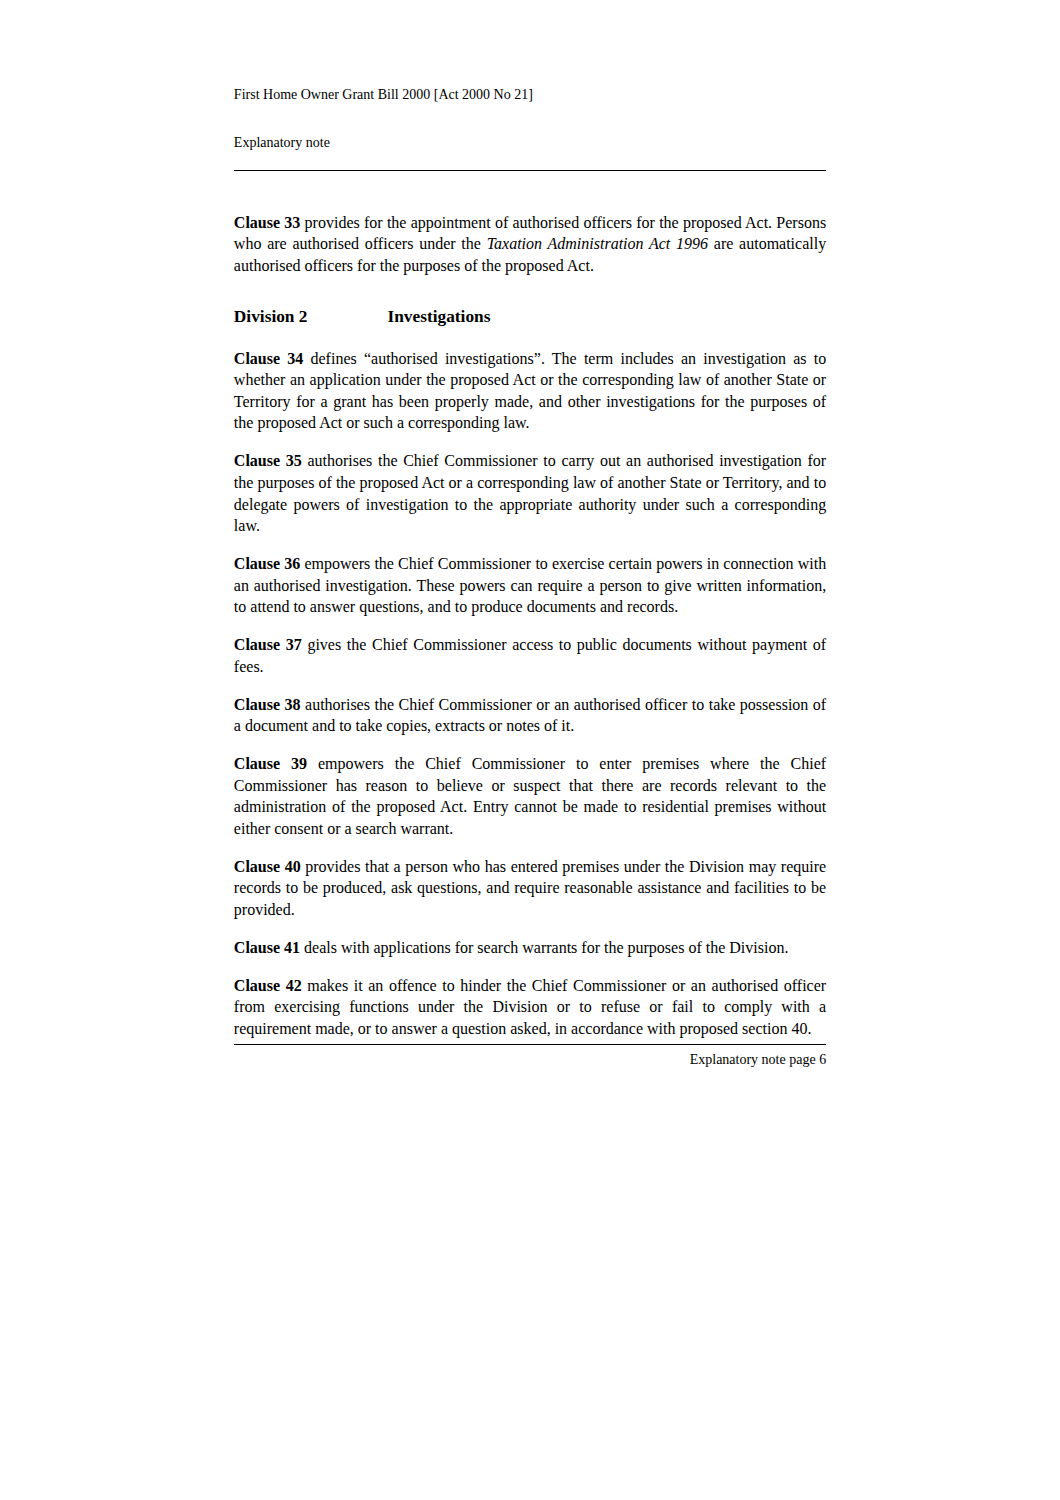First Home Owner Grant Bill 2000 [Act 2000 No 21]
Explanatory note
Clause 33 provides for the appointment of authorised officers for the proposed Act. Persons who are authorised officers under the Taxation Administration Act 1996 are automatically authorised officers for the purposes of the proposed Act.
Division 2 Investigations
Clause 34 defines “authorised investigations”. The term includes an investigation as to whether an application under the proposed Act or the corresponding law of another State or Territory for a grant has been properly made, and other investigations for the purposes of the proposed Act or such a corresponding law.
Clause 35 authorises the Chief Commissioner to carry out an authorised investigation for the purposes of the proposed Act or a corresponding law of another State or Territory, and to delegate powers of investigation to the appropriate authority under such a corresponding law.
Clause 36 empowers the Chief Commissioner to exercise certain powers in connection with an authorised investigation. These powers can require a person to give written information, to attend to answer questions, and to produce documents and records.
Clause 37 gives the Chief Commissioner access to public documents without payment of fees.
Clause 38 authorises the Chief Commissioner or an authorised officer to take possession of a document and to take copies, extracts or notes of it.
Clause 39 empowers the Chief Commissioner to enter premises where the Chief Commissioner has reason to believe or suspect that there are records relevant to the administration of the proposed Act. Entry cannot be made to residential premises without either consent or a search warrant.
Clause 40 provides that a person who has entered premises under the Division may require records to be produced, ask questions, and require reasonable assistance and facilities to be provided.
Clause 41 deals with applications for search warrants for the purposes of the Division.
Clause 42 makes it an offence to hinder the Chief Commissioner or an authorised officer from exercising functions under the Division or to refuse or fail to comply with a requirement made, or to answer a question asked, in accordance with proposed section 40.
Explanatory note page 6